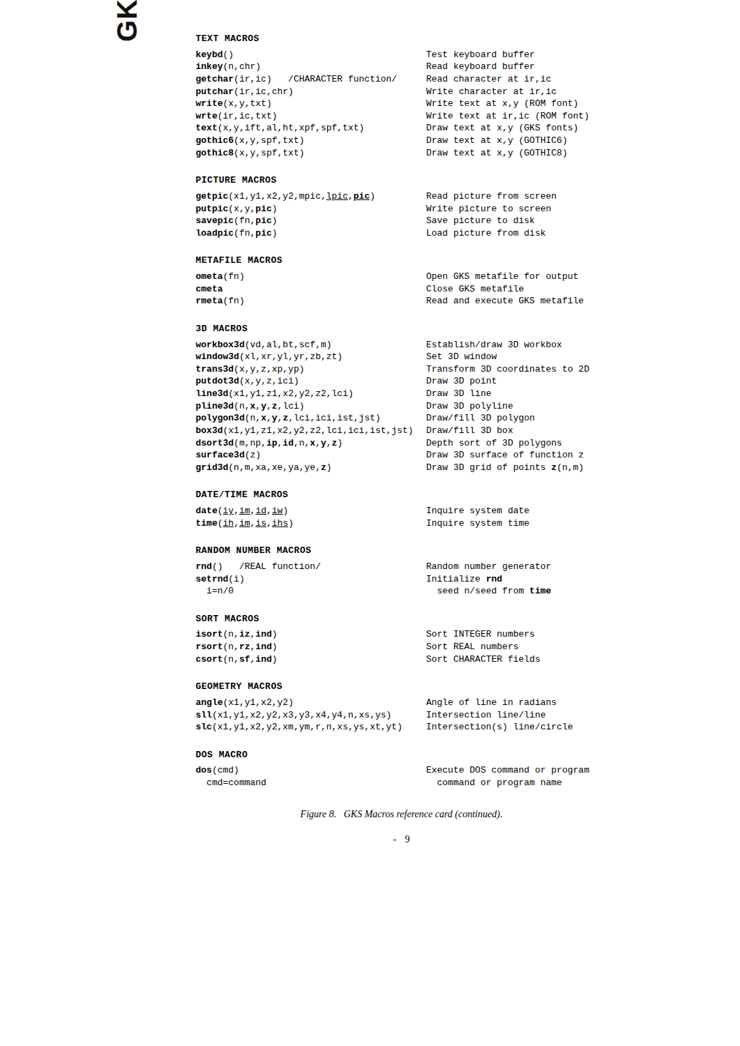GKS Macros 2
Text Macros
| keybd () | Test keyboard buffer |
| inkey (n,chr) | Read keyboard buffer |
| getchar (ir,ic) /CHARACTER function/ | Read character at ir,ic |
| putchar (ir,ic,chr) | Write character at ir,ic |
| write (x,y,txt) | Write text at x,y (ROM font) |
| wrte (ir,ic,txt) | Write text at ir,ic (ROM font) |
| text (x,y,ift,al,ht,xpf,spf,txt) | Draw text at x,y (GKS fonts) |
| gothic6 (x,y,spf,txt) | Draw text at x,y (GOTHIC6) |
| gothic8 (x,y,spf,txt) | Draw text at x,y (GOTHIC8) |
Picture Macros
| getpic (x1,y1,x2,y2,mpic, lpic , pic ) | Read picture from screen |
| putpic (x,y, pic ) | Write picture to screen |
| savepic (fn, pic ) | Save picture to disk |
| loadpic (fn, pic ) | Load picture from disk |
Metafile Macros
| ometa (fn) | Open GKS metafile for output |
| cmeta | Close GKS metafile |
| rmeta (fn) | Read and execute GKS metafile |
3D Macros
| workbox3d (vd,al,bt,scf,m) | Establish/draw 3D workbox |
| window3d (xl,xr,yl,yr,zb,zt) | Set 3D window |
| trans3d (x,y,z,xp,yp) | Transform 3D coordinates to 2D |
| putdot3d (x,y,z,ici) | Draw 3D point |
| line3d (x1,y1,z1,x2,y2,z2,lci) | Draw 3D line |
| pline3d (n, x , y , z ,lci) | Draw 3D polyline |
| polygon3d (n, x , y , z ,lci,ici,ist,jst) | Draw/fill 3D polygon |
| box3d (x1,y1,z1,x2,y2,z2,lci,ici,ist,jst) | Draw/fill 3D box |
| dsort3d (m,np, ip , id ,n, x , y , z ) | Depth sort of 3D polygons |
| surface3d (z) | Draw 3D surface of function z |
| grid3d (n,m,xa,xe,ya,ye, z ) | Draw 3D grid of points z (n,m) |
Date/Time Macros
| date ( iy , im , id , iw ) | Inquire system date |
| time ( ih , im , is , ihs ) | Inquire system time |
Random Number Macros
| rnd () /REAL function/ | Random number generator |
| setrnd (i) | Initialize rnd |
| i=n/0 | seed n/seed from time |
Sort Macros
| isort (n, iz , ind ) | Sort INTEGER numbers |
| rsort (n, rz , ind ) | Sort REAL numbers |
| csort (n, sf , ind ) | Sort CHARACTER fields |
Geometry Macros
| angle (x1,y1,x2,y2) | Angle of line in radians |
| sll (x1,y1,x2,y2,x3,y3,x4,y4,n,xs,ys) | Intersection line/line |
| slc (x1,y1,x2,y2,xm,ym,r,n,xs,ys,xt,yt) | Intersection(s) line/circle |
DOS Macro
| dos (cmd) | Execute DOS command or program |
| cmd=command | command or program name |
Figure 8. GKS Macros reference card (continued).
-9